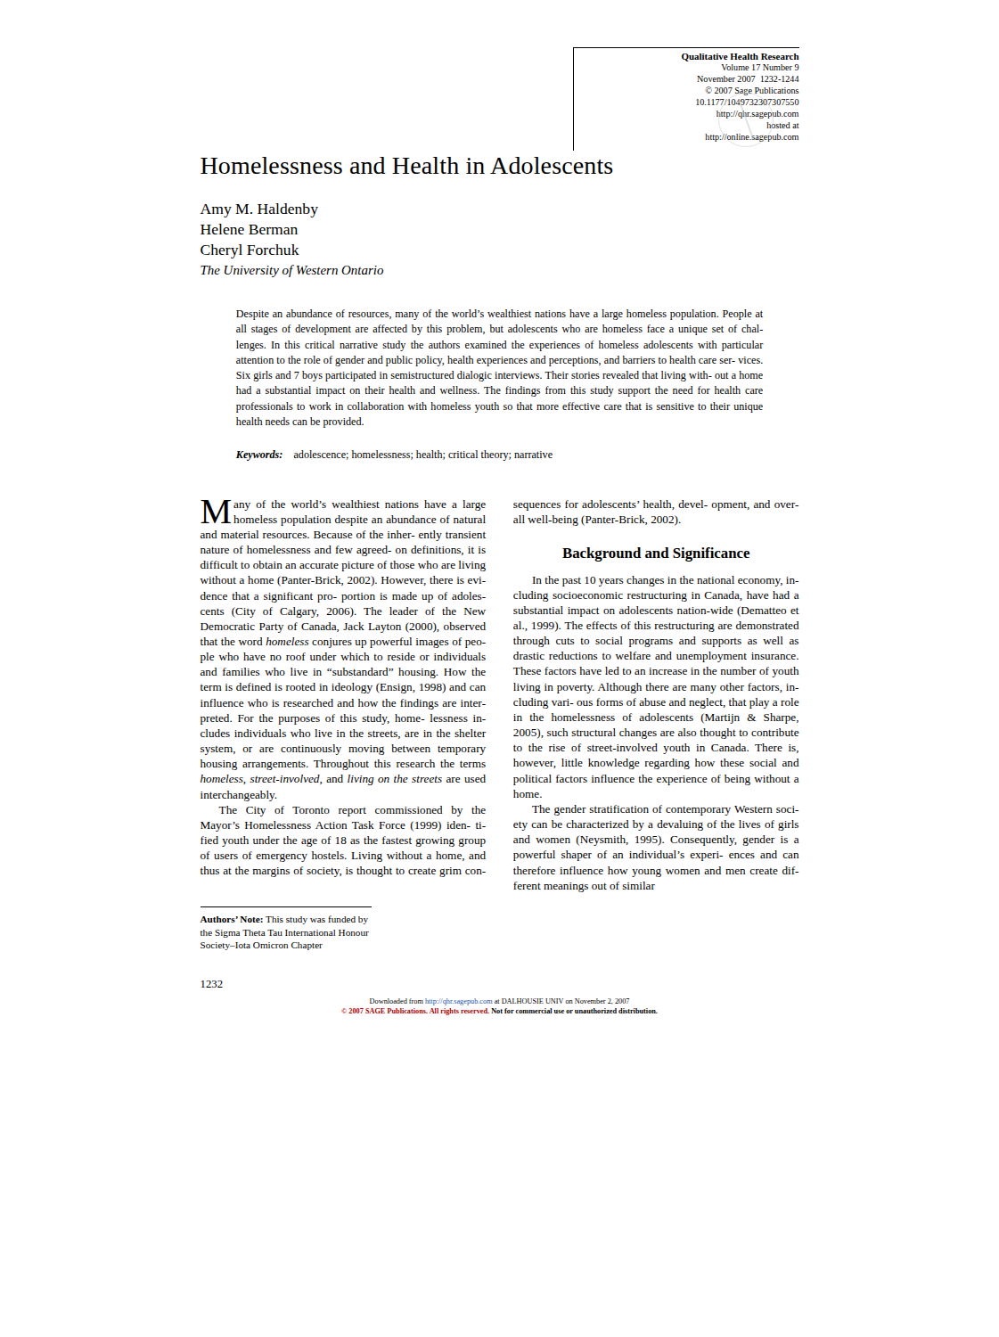Qualitative Health Research
Volume 17 Number 9
November 2007 1232-1244
© 2007 Sage Publications
10.1177/1049732307307550
http://qhr.sagepub.com
hosted at
http://online.sagepub.com
Homelessness and Health in Adolescents
Amy M. Haldenby
Helene Berman
Cheryl Forchuk
The University of Western Ontario
Despite an abundance of resources, many of the world’s wealthiest nations have a large homeless population. People at all stages of development are affected by this problem, but adolescents who are homeless face a unique set of chal- lenges. In this critical narrative study the authors examined the experiences of homeless adolescents with particular attention to the role of gender and public policy, health experiences and perceptions, and barriers to health care ser- vices. Six girls and 7 boys participated in semistructured dialogic interviews. Their stories revealed that living with- out a home had a substantial impact on their health and wellness. The findings from this study support the need for health care professionals to work in collaboration with homeless youth so that more effective care that is sensitive to their unique health needs can be provided.
Keywords: adolescence; homelessness; health; critical theory; narrative
Many of the world’s wealthiest nations have a large homeless population despite an abundance of natural and material resources. Because of the inher- ently transient nature of homelessness and few agreed- on definitions, it is difficult to obtain an accurate picture of those who are living without a home (Panter-Brick, 2002). However, there is evidence that a significant pro- portion is made up of adolescents (City of Calgary, 2006). The leader of the New Democratic Party of Canada, Jack Layton (2000), observed that the word homeless conjures up powerful images of people who have no roof under which to reside or individuals and families who live in “substandard” housing. How the term is defined is rooted in ideology (Ensign, 1998) and can influence who is researched and how the findings are interpreted. For the purposes of this study, home- lessness includes individuals who live in the streets, are in the shelter system, or are continuously moving between temporary housing arrangements. Throughout this research the terms homeless, street-involved, and living on the streets are used interchangeably.
The City of Toronto report commissioned by the Mayor’s Homelessness Action Task Force (1999) iden- tified youth under the age of 18 as the fastest growing group of users of emergency hostels. Living without a home, and thus at the margins of society, is thought to create grim consequences for adolescents’ health, devel- opment, and overall well-being (Panter-Brick, 2002).
Background and Significance
In the past 10 years changes in the national economy, including socioeconomic restructuring in Canada, have had a substantial impact on adolescents nation-wide (Dematteo et al., 1999). The effects of this restructuring are demonstrated through cuts to social programs and supports as well as drastic reductions to welfare and unemployment insurance. These factors have led to an increase in the number of youth living in poverty. Although there are many other factors, including vari- ous forms of abuse and neglect, that play a role in the homelessness of adolescents (Martijn & Sharpe, 2005), such structural changes are also thought to contribute to the rise of street-involved youth in Canada. There is, however, little knowledge regarding how these social and political factors influence the experience of being without a home.
The gender stratification of contemporary Western society can be characterized by a devaluing of the lives of girls and women (Neysmith, 1995). Consequently, gender is a powerful shaper of an individual’s experi- ences and can therefore influence how young women and men create different meanings out of similar
Authors’ Note: This study was funded by the Sigma Theta Tau International Honour Society–Iota Omicron Chapter
1232
Downloaded from http://qhr.sagepub.com at DALHOUSIE UNIV on November 2, 2007
© 2007 SAGE Publications. All rights reserved. Not for commercial use or unauthorized distribution.